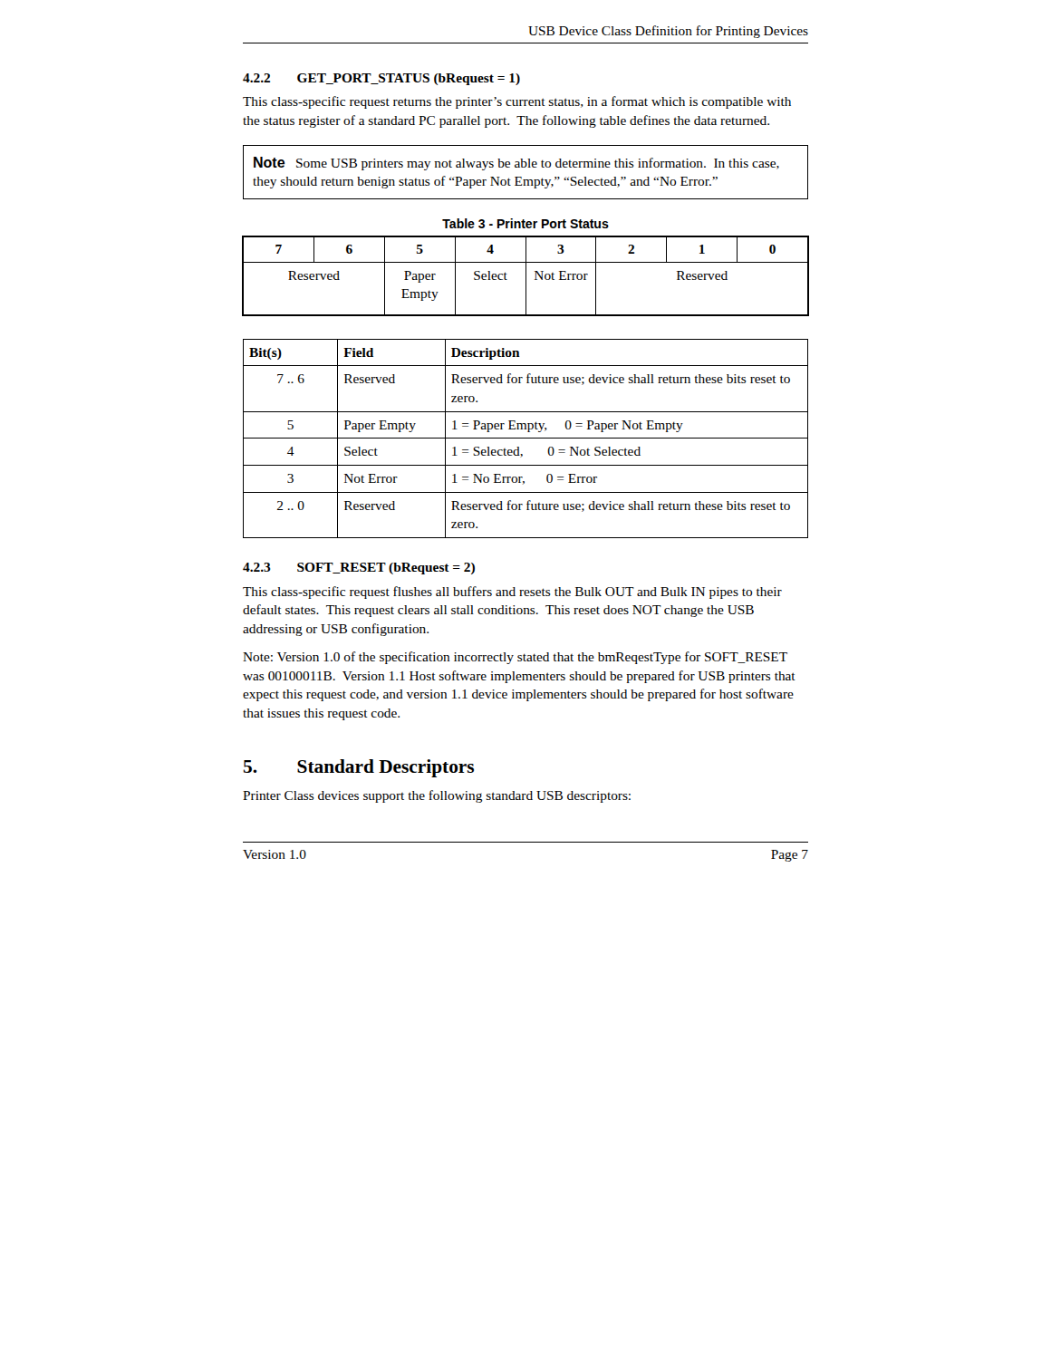USB Device Class Definition for Printing Devices
4.2.2 GET_PORT_STATUS (bRequest = 1)
This class-specific request returns the printer’s current status, in a format which is compatible with the status register of a standard PC parallel port. The following table defines the data returned.
Note Some USB printers may not always be able to determine this information. In this case, they should return benign status of “Paper Not Empty,” “Selected,” and “No Error.”
Table 3 - Printer Port Status
| 7 | 6 | 5 | 4 | 3 | 2 | 1 | 0 |
| --- | --- | --- | --- | --- | --- | --- | --- |
| Reserved | Paper Empty | Select | Not Error | Reserved |
| Bit(s) | Field | Description |
| --- | --- | --- |
| 7 .. 6 | Reserved | Reserved for future use; device shall return these bits reset to zero. |
| 5 | Paper Empty | 1 = Paper Empty, 0 = Paper Not Empty |
| 4 | Select | 1 = Selected, 0 = Not Selected |
| 3 | Not Error | 1 = No Error, 0 = Error |
| 2 .. 0 | Reserved | Reserved for future use; device shall return these bits reset to zero. |
4.2.3 SOFT_RESET (bRequest = 2)
This class-specific request flushes all buffers and resets the Bulk OUT and Bulk IN pipes to their default states. This request clears all stall conditions. This reset does NOT change the USB addressing or USB configuration.
Note: Version 1.0 of the specification incorrectly stated that the bmReqestType for SOFT_RESET was 00100011B. Version 1.1 Host software implementers should be prepared for USB printers that expect this request code, and version 1.1 device implementers should be prepared for host software that issues this request code.
5. Standard Descriptors
Printer Class devices support the following standard USB descriptors:
Version 1.0 Page 7